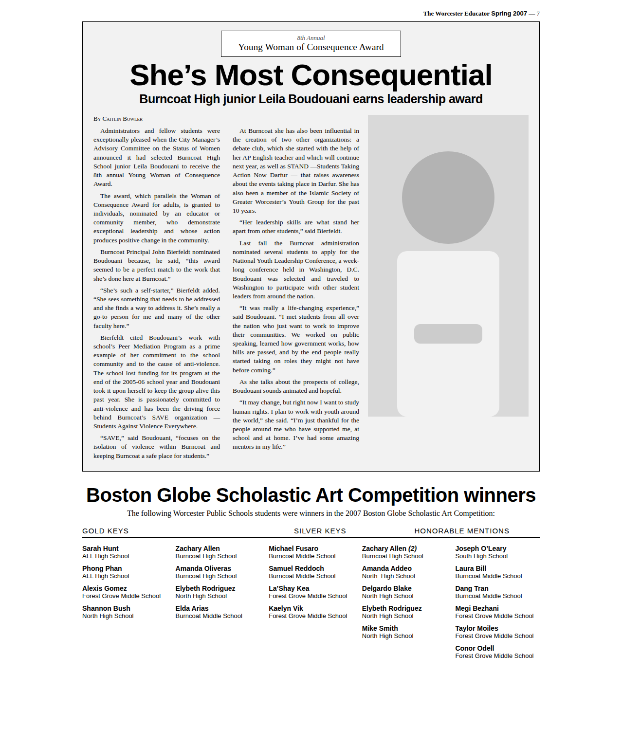The Worcester Educator Spring 2007 — 7
8th Annual
Young Woman of Consequence Award
She’s Most Consequential
Burncoat High junior Leila Boudouani earns leadership award
By Caitlin Bowler
Administrators and fellow students were exceptionally pleased when the City Manager’s Advisory Committee on the Status of Women announced it had selected Burncoat High School junior Leila Boudouani to receive the 8th annual Young Woman of Consequence Award.
The award, which parallels the Woman of Consequence Award for adults, is granted to individuals, nominated by an educator or community member, who demonstrate exceptional leadership and whose action produces positive change in the community.
Burncoat Principal John Bierfeldt nominated Boudouani because, he said, “this award seemed to be a perfect match to the work that she’s done here at Burncoat.”
“She’s such a self-starter,” Bierfeldt added. “She sees something that needs to be addressed and she finds a way to address it. She’s really a go-to person for me and many of the other faculty here.”
Bierfeldt cited Boudouani’s work with school’s Peer Mediation Program as a prime example of her commitment to the school community and to the cause of anti-violence. The school lost funding for its program at the end of the 2005-06 school year and Boudouani took it upon herself to keep the group alive this past year. She is passionately committed to anti-violence and has been the driving force behind Burncoat’s SAVE organization — Students Against Violence Everywhere.
“SAVE,” said Boudouani, “focuses on the isolation of violence within Burncoat and keeping Burncoat a safe place for students.”
At Burncoat she has also been influential in the creation of two other organizations: a debate club, which she started with the help of her AP English teacher and which will continue next year, as well as STAND —Students Taking Action Now Darfur — that raises awareness about the events taking place in Darfur. She has also been a member of the Islamic Society of Greater Worcester’s Youth Group for the past 10 years.
“Her leadership skills are what stand her apart from other students,” said Bierfeldt.
Last fall the Burncoat administration nominated several students to apply for the National Youth Leadership Conference, a week-long conference held in Washington, D.C. Boudouani was selected and traveled to Washington to participate with other student leaders from around the nation.
“It was really a life-changing experience,” said Boudouani. “I met students from all over the nation who just want to work to improve their communities. We worked on public speaking, learned how government works, how bills are passed, and by the end people really started taking on roles they might not have before coming.”
As she talks about the prospects of college, Boudouani sounds animated and hopeful.
“It may change, but right now I want to study human rights. I plan to work with youth around the world,” she said. “I’m just thankful for the people around me who have supported me, at school and at home. I’ve had some amazing mentors in my life.”
Boston Globe Scholastic Art Competition winners
The following Worcester Public Schools students were winners in the 2007 Boston Globe Scholastic Art Competition:
GOLD KEYS
SILVER KEYS
HONORABLE MENTIONS
Sarah Hunt ALL High School
Phong Phan ALL High School
Alexis Gomez Forest Grove Middle School
Shannon Bush North High School
Zachary Allen Burncoat High School
Amanda Oliveras Burncoat High School
Elybeth Rodriguez North High School
Elda Arias Burncoat Middle School
Michael Fusaro Burncoat Middle School
Samuel Reddoch Burncoat Middle School
La’Shay Kea Forest Grove Middle School
Kaelyn Vik Forest Grove Middle School
Zachary Allen (2) Burncoat High School
Amanda Addeo North High School
Delgardo Blake North High School
Elybeth Rodriguez North High School
Mike Smith North High School
Joseph O’Leary South High School
Laura Bill Burncoat Middle School
Dang Tran Burncoat Middle School
Megi Bezhani Forest Grove Middle School
Taylor Moiles Forest Grove Middle School
Conor Odell Forest Grove Middle School